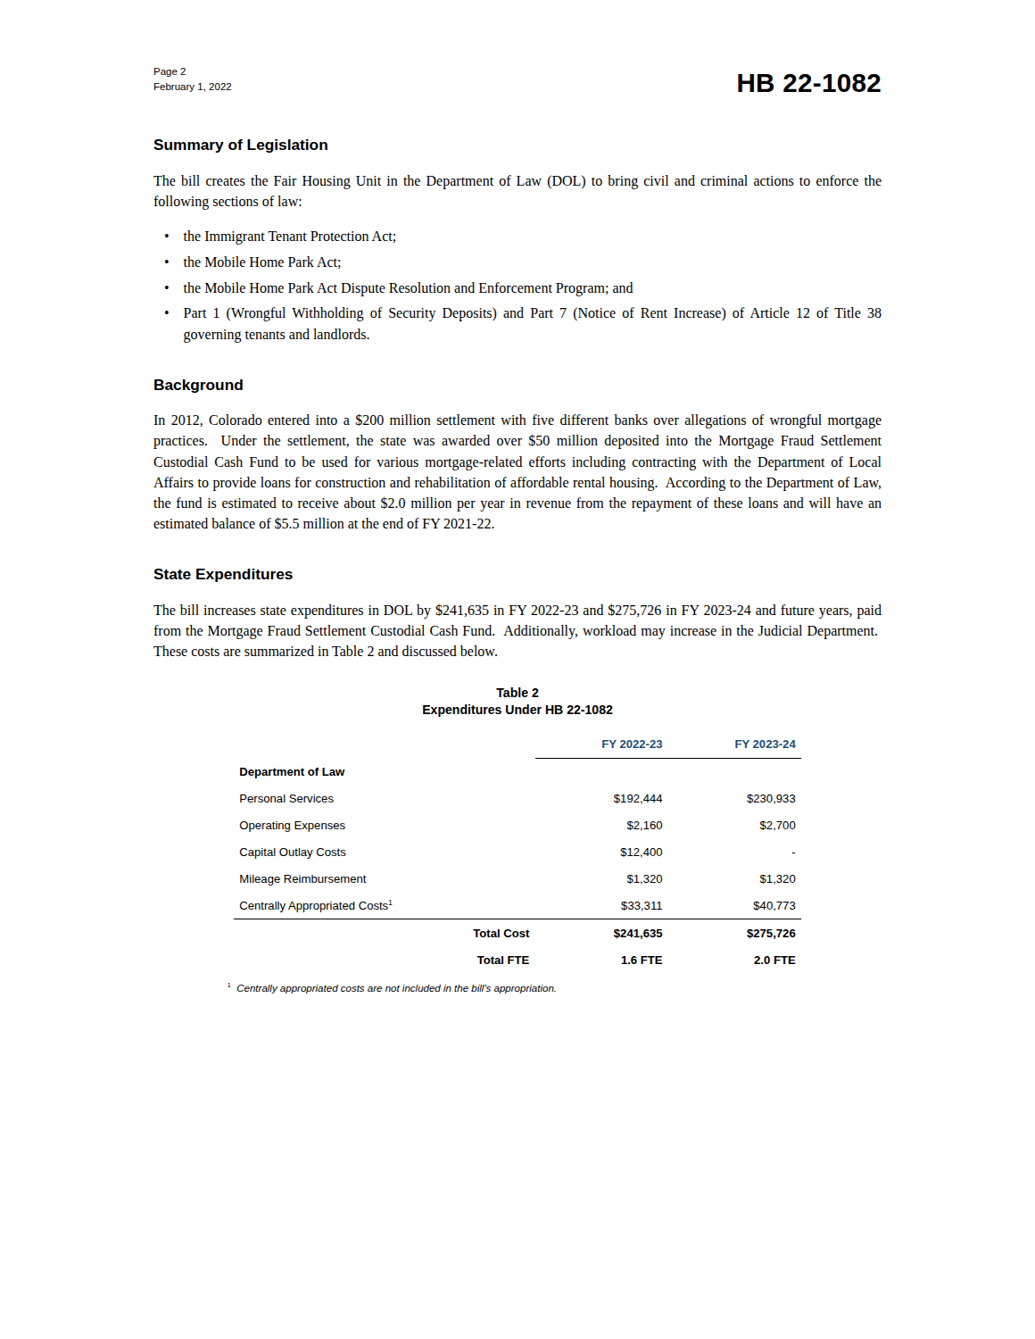Page 2
February 1, 2022
HB 22-1082
Summary of Legislation
The bill creates the Fair Housing Unit in the Department of Law (DOL) to bring civil and criminal actions to enforce the following sections of law:
the Immigrant Tenant Protection Act;
the Mobile Home Park Act;
the Mobile Home Park Act Dispute Resolution and Enforcement Program; and
Part 1 (Wrongful Withholding of Security Deposits) and Part 7 (Notice of Rent Increase) of Article 12 of Title 38 governing tenants and landlords.
Background
In 2012, Colorado entered into a $200 million settlement with five different banks over allegations of wrongful mortgage practices. Under the settlement, the state was awarded over $50 million deposited into the Mortgage Fraud Settlement Custodial Cash Fund to be used for various mortgage-related efforts including contracting with the Department of Local Affairs to provide loans for construction and rehabilitation of affordable rental housing. According to the Department of Law, the fund is estimated to receive about $2.0 million per year in revenue from the repayment of these loans and will have an estimated balance of $5.5 million at the end of FY 2021-22.
State Expenditures
The bill increases state expenditures in DOL by $241,635 in FY 2022-23 and $275,726 in FY 2023-24 and future years, paid from the Mortgage Fraud Settlement Custodial Cash Fund. Additionally, workload may increase in the Judicial Department. These costs are summarized in Table 2 and discussed below.
Table 2
Expenditures Under HB 22-1082
| | | FY 2022-23 | FY 2023-24 |
| --- | --- | --- | --- |
| Department of Law | | |
| Personal Services | $192,444 | $230,933 |
| Operating Expenses | $2,160 | $2,700 |
| Capital Outlay Costs | $12,400 | - |
| Mileage Reimbursement | $1,320 | $1,320 |
| Centrally Appropriated Costs 1 | $33,311 | $40,773 |
| | Total Cost | $241,635 | $275,726 |
| | Total FTE | 1.6 FTE | 2.0 FTE |
1 Centrally appropriated costs are not included in the bill's appropriation.